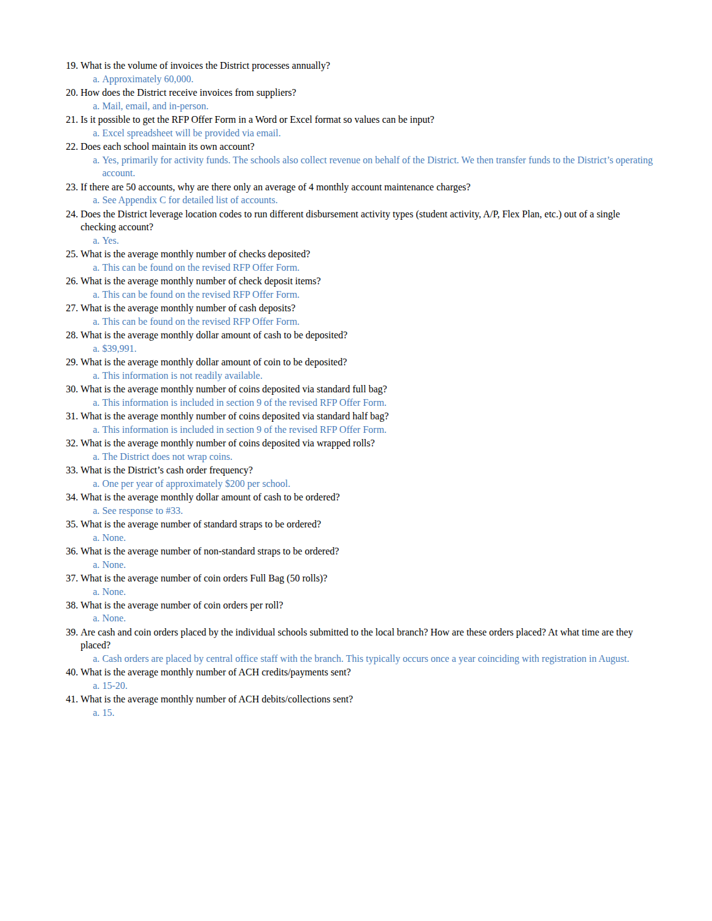What is the volume of invoices the District processes annually?
Approximately 60,000.
How does the District receive invoices from suppliers?
Mail, email, and in-person.
Is it possible to get the RFP Offer Form in a Word or Excel format so values can be input?
Excel spreadsheet will be provided via email.
Does each school maintain its own account?
Yes, primarily for activity funds. The schools also collect revenue on behalf of the District. We then transfer funds to the District’s operating account.
If there are 50 accounts, why are there only an average of 4 monthly account maintenance charges?
See Appendix C for detailed list of accounts.
Does the District leverage location codes to run different disbursement activity types (student activity, A/P, Flex Plan, etc.) out of a single checking account?
Yes.
What is the average monthly number of checks deposited?
This can be found on the revised RFP Offer Form.
What is the average monthly number of check deposit items?
This can be found on the revised RFP Offer Form.
What is the average monthly number of cash deposits?
This can be found on the revised RFP Offer Form.
What is the average monthly dollar amount of cash to be deposited?
$39,991.
What is the average monthly dollar amount of coin to be deposited?
This information is not readily available.
What is the average monthly number of coins deposited via standard full bag?
This information is included in section 9 of the revised RFP Offer Form.
What is the average monthly number of coins deposited via standard half bag?
This information is included in section 9 of the revised RFP Offer Form.
What is the average monthly number of coins deposited via wrapped rolls?
The District does not wrap coins.
What is the District’s cash order frequency?
One per year of approximately $200 per school.
What is the average monthly dollar amount of cash to be ordered?
See response to #33.
What is the average number of standard straps to be ordered?
None.
What is the average number of non-standard straps to be ordered?
None.
What is the average number of coin orders Full Bag (50 rolls)?
None.
What is the average number of coin orders per roll?
None.
Are cash and coin orders placed by the individual schools submitted to the local branch? How are these orders placed? At what time are they placed?
Cash orders are placed by central office staff with the branch. This typically occurs once a year coinciding with registration in August.
What is the average monthly number of ACH credits/payments sent?
15-20.
What is the average monthly number of ACH debits/collections sent?
15.